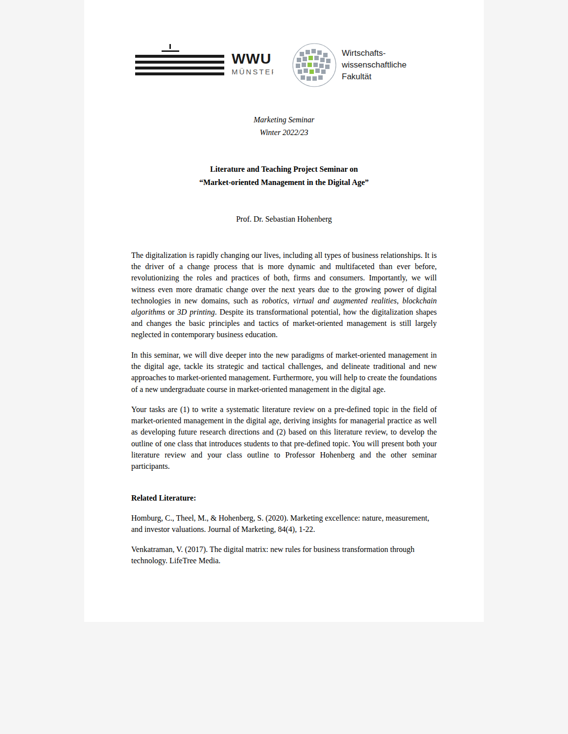WWU MÜNSTER
Wirtschafts- wissenschaftliche Fakultät
Marketing Seminar
Winter 2022/23
Literature and Teaching Project Seminar on
“Market-oriented Management in the Digital Age”
Prof. Dr. Sebastian Hohenberg
The digitalization is rapidly changing our lives, including all types of business relationships. It is the driver of a change process that is more dynamic and multifaceted than ever before, revolutionizing the roles and practices of both, firms and consumers. Importantly, we will witness even more dramatic change over the next years due to the growing power of digital technologies in new domains, such as robotics, virtual and augmented realities, blockchain algorithms or 3D printing. Despite its transformational potential, how the digitalization shapes and changes the basic principles and tactics of market-oriented management is still largely neglected in contemporary business education.
In this seminar, we will dive deeper into the new paradigms of market-oriented management in the digital age, tackle its strategic and tactical challenges, and delineate traditional and new approaches to market-oriented management. Furthermore, you will help to create the foundations of a new undergraduate course in market-oriented management in the digital age.
Your tasks are (1) to write a systematic literature review on a pre-defined topic in the field of market-oriented management in the digital age, deriving insights for managerial practice as well as developing future research directions and (2) based on this literature review, to develop the outline of one class that introduces students to that pre-defined topic. You will present both your literature review and your class outline to Professor Hohenberg and the other seminar participants.
Related Literature:
Homburg, C., Theel, M., & Hohenberg, S. (2020). Marketing excellence: nature, measurement, and investor valuations. Journal of Marketing, 84(4), 1-22.
Venkatraman, V. (2017). The digital matrix: new rules for business transformation through technology. LifeTree Media.